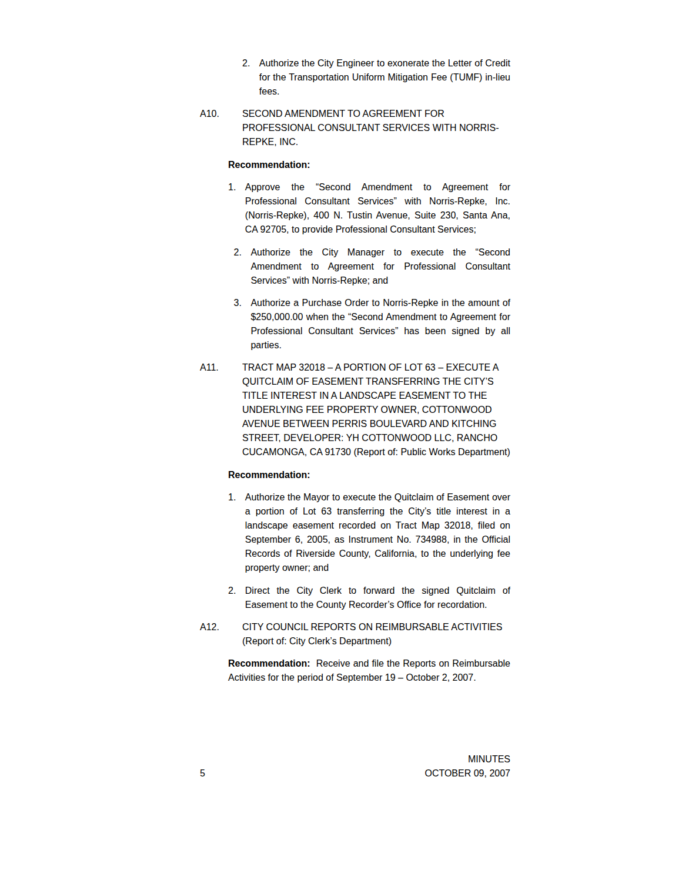2.
Authorize the City Engineer to exonerate the Letter of Credit for the Transportation Uniform Mitigation Fee (TUMF) in-lieu fees.
A10.
SECOND AMENDMENT TO AGREEMENT FOR PROFESSIONAL CONSULTANT SERVICES WITH NORRIS-REPKE, INC.
Recommendation:
1.
Approve the “Second Amendment to Agreement for Professional Consultant Services” with Norris-Repke, Inc. (Norris-Repke), 400 N. Tustin Avenue, Suite 230, Santa Ana, CA 92705, to provide Professional Consultant Services;
2.
Authorize the City Manager to execute the “Second Amendment to Agreement for Professional Consultant Services” with Norris-Repke; and
3.
Authorize a Purchase Order to Norris-Repke in the amount of $250,000.00 when the “Second Amendment to Agreement for Professional Consultant Services” has been signed by all parties.
A11.
TRACT MAP 32018 – A PORTION OF LOT 63 – EXECUTE A QUITCLAIM OF EASEMENT TRANSFERRING THE CITY’S TITLE INTEREST IN A LANDSCAPE EASEMENT TO THE UNDERLYING FEE PROPERTY OWNER, COTTONWOOD AVENUE BETWEEN PERRIS BOULEVARD AND KITCHING STREET, DEVELOPER: YH COTTONWOOD LLC, RANCHO CUCAMONGA, CA 91730 (Report of: Public Works Department)
Recommendation:
1.
Authorize the Mayor to execute the Quitclaim of Easement over a portion of Lot 63 transferring the City’s title interest in a landscape easement recorded on Tract Map 32018, filed on September 6, 2005, as Instrument No. 734988, in the Official Records of Riverside County, California, to the underlying fee property owner; and
2.
Direct the City Clerk to forward the signed Quitclaim of Easement to the County Recorder’s Office for recordation.
A12.
CITY COUNCIL REPORTS ON REIMBURSABLE ACTIVITIES (Report of: City Clerk’s Department)
Recommendation: Receive and file the Reports on Reimbursable Activities for the period of September 19 – October 2, 2007.
5
MINUTES
OCTOBER 09, 2007